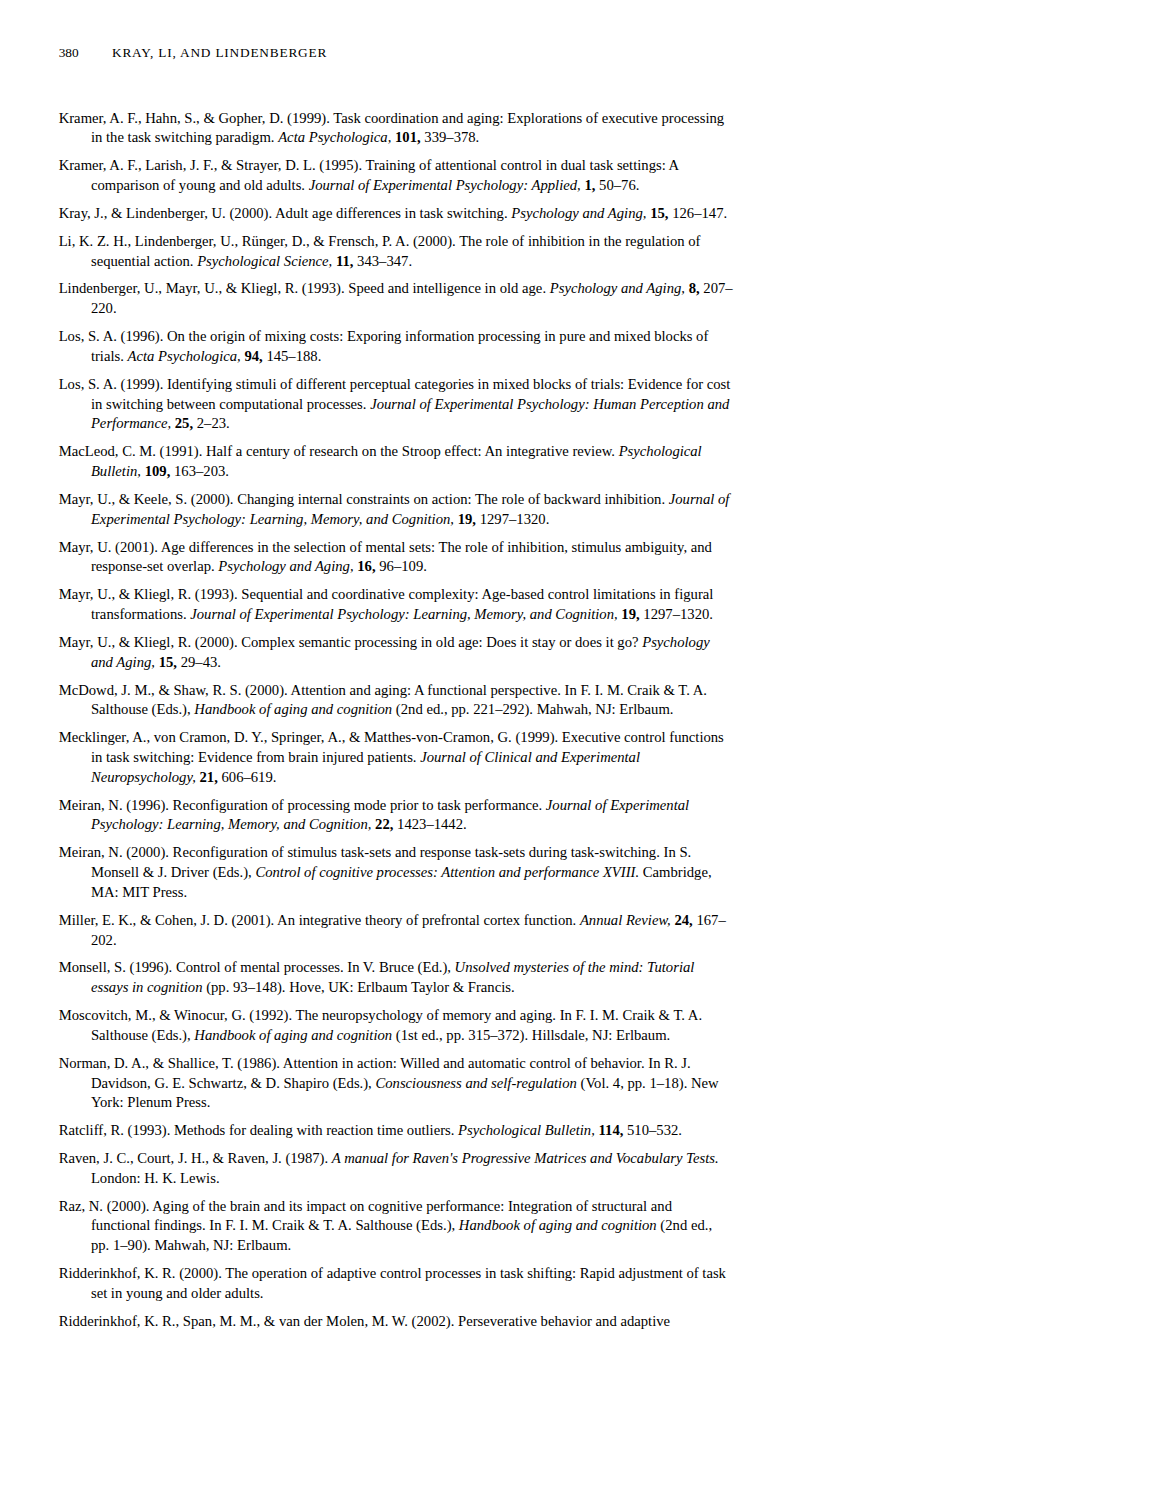380 KRAY, LI, AND LINDENBERGER
Kramer, A. F., Hahn, S., & Gopher, D. (1999). Task coordination and aging: Explorations of executive processing in the task switching paradigm. Acta Psychologica, 101, 339–378.
Kramer, A. F., Larish, J. F., & Strayer, D. L. (1995). Training of attentional control in dual task settings: A comparison of young and old adults. Journal of Experimental Psychology: Applied, 1, 50–76.
Kray, J., & Lindenberger, U. (2000). Adult age differences in task switching. Psychology and Aging, 15, 126–147.
Li, K. Z. H., Lindenberger, U., Rünger, D., & Frensch, P. A. (2000). The role of inhibition in the regulation of sequential action. Psychological Science, 11, 343–347.
Lindenberger, U., Mayr, U., & Kliegl, R. (1993). Speed and intelligence in old age. Psychology and Aging, 8, 207–220.
Los, S. A. (1996). On the origin of mixing costs: Exporing information processing in pure and mixed blocks of trials. Acta Psychologica, 94, 145–188.
Los, S. A. (1999). Identifying stimuli of different perceptual categories in mixed blocks of trials: Evidence for cost in switching between computational processes. Journal of Experimental Psychology: Human Perception and Performance, 25, 2–23.
MacLeod, C. M. (1991). Half a century of research on the Stroop effect: An integrative review. Psychological Bulletin, 109, 163–203.
Mayr, U., & Keele, S. (2000). Changing internal constraints on action: The role of backward inhibition. Journal of Experimental Psychology: Learning, Memory, and Cognition, 19, 1297–1320.
Mayr, U. (2001). Age differences in the selection of mental sets: The role of inhibition, stimulus ambiguity, and response-set overlap. Psychology and Aging, 16, 96–109.
Mayr, U., & Kliegl, R. (1993). Sequential and coordinative complexity: Age-based control limitations in figural transformations. Journal of Experimental Psychology: Learning, Memory, and Cognition, 19, 1297–1320.
Mayr, U., & Kliegl, R. (2000). Complex semantic processing in old age: Does it stay or does it go? Psychology and Aging, 15, 29–43.
McDowd, J. M., & Shaw, R. S. (2000). Attention and aging: A functional perspective. In F. I. M. Craik & T. A. Salthouse (Eds.), Handbook of aging and cognition (2nd ed., pp. 221–292). Mahwah, NJ: Erlbaum.
Mecklinger, A., von Cramon, D. Y., Springer, A., & Matthes-von-Cramon, G. (1999). Executive control functions in task switching: Evidence from brain injured patients. Journal of Clinical and Experimental Neuropsychology, 21, 606–619.
Meiran, N. (1996). Reconfiguration of processing mode prior to task performance. Journal of Experimental Psychology: Learning, Memory, and Cognition, 22, 1423–1442.
Meiran, N. (2000). Reconfiguration of stimulus task-sets and response task-sets during task-switching. In S. Monsell & J. Driver (Eds.), Control of cognitive processes: Attention and performance XVIII. Cambridge, MA: MIT Press.
Miller, E. K., & Cohen, J. D. (2001). An integrative theory of prefrontal cortex function. Annual Review, 24, 167–202.
Monsell, S. (1996). Control of mental processes. In V. Bruce (Ed.), Unsolved mysteries of the mind: Tutorial essays in cognition (pp. 93–148). Hove, UK: Erlbaum Taylor & Francis.
Moscovitch, M., & Winocur, G. (1992). The neuropsychology of memory and aging. In F. I. M. Craik & T. A. Salthouse (Eds.), Handbook of aging and cognition (1st ed., pp. 315–372). Hillsdale, NJ: Erlbaum.
Norman, D. A., & Shallice, T. (1986). Attention in action: Willed and automatic control of behavior. In R. J. Davidson, G. E. Schwartz, & D. Shapiro (Eds.), Consciousness and self-regulation (Vol. 4, pp. 1–18). New York: Plenum Press.
Ratcliff, R. (1993). Methods for dealing with reaction time outliers. Psychological Bulletin, 114, 510–532.
Raven, J. C., Court, J. H., & Raven, J. (1987). A manual for Raven's Progressive Matrices and Vocabulary Tests. London: H. K. Lewis.
Raz, N. (2000). Aging of the brain and its impact on cognitive performance: Integration of structural and functional findings. In F. I. M. Craik & T. A. Salthouse (Eds.), Handbook of aging and cognition (2nd ed., pp. 1–90). Mahwah, NJ: Erlbaum.
Ridderinkhof, K. R. (2000). The operation of adaptive control processes in task shifting: Rapid adjustment of task set in young and older adults.
Ridderinkhof, K. R., Span, M. M., & van der Molen, M. W. (2002). Perseverative behavior and adaptive